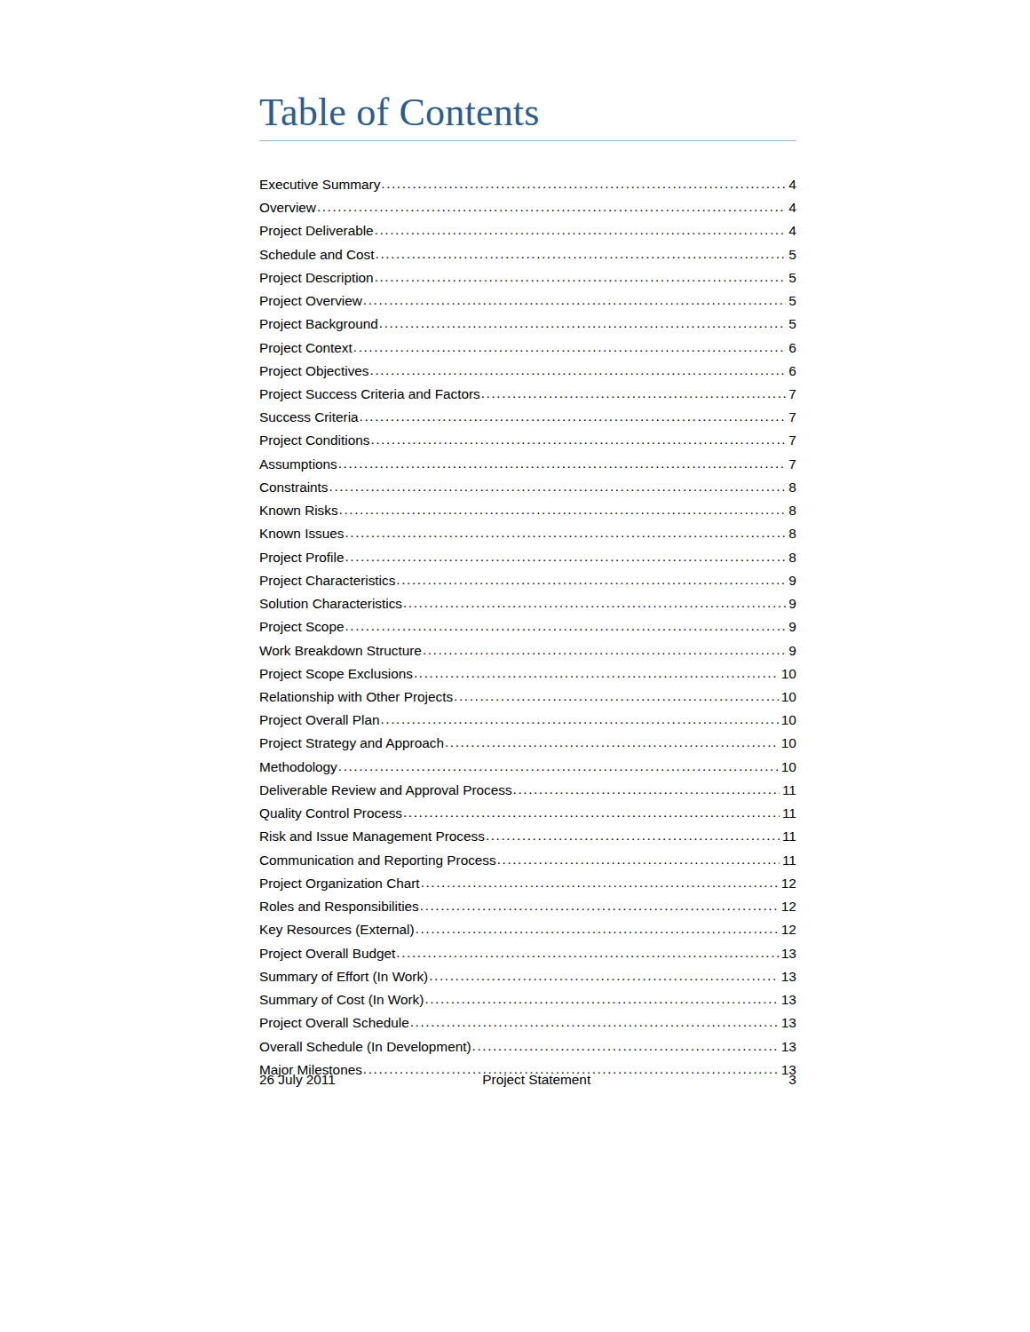Table of Contents
Executive Summary........................................................................................................... 4
Overview........................................................................................................... 4
Project Deliverable........................................................................................................... 4
Schedule and Cost........................................................................................................... 5
Project Description........................................................................................................... 5
Project Overview........................................................................................................... 5
Project Background........................................................................................................... 5
Project Context........................................................................................................... 6
Project Objectives........................................................................................................... 6
Project Success Criteria and Factors........................................................................................................... 7
Success Criteria........................................................................................................... 7
Project Conditions........................................................................................................... 7
Assumptions........................................................................................................... 7
Constraints........................................................................................................... 8
Known Risks........................................................................................................... 8
Known Issues........................................................................................................... 8
Project Profile........................................................................................................... 8
Project Characteristics........................................................................................................... 9
Solution Characteristics........................................................................................................... 9
Project Scope........................................................................................................... 9
Work Breakdown Structure........................................................................................................... 9
Project Scope Exclusions........................................................................................................... 10
Relationship with Other Projects........................................................................................................... 10
Project Overall Plan........................................................................................................... 10
Project Strategy and Approach........................................................................................................... 10
Methodology........................................................................................................... 10
Deliverable Review and Approval Process........................................................................................................... 11
Quality Control Process........................................................................................................... 11
Risk and Issue Management Process........................................................................................................... 11
Communication and Reporting Process........................................................................................................... 11
Project Organization Chart........................................................................................................... 12
Roles and Responsibilities........................................................................................................... 12
Key Resources (External)........................................................................................................... 12
Project Overall Budget........................................................................................................... 13
Summary of Effort (In Work)........................................................................................................... 13
Summary of Cost (In Work)........................................................................................................... 13
Project Overall Schedule........................................................................................................... 13
Overall Schedule (In Development)........................................................................................................... 13
Major Milestones........................................................................................................... 13
26 July 2011 Project Statement 3